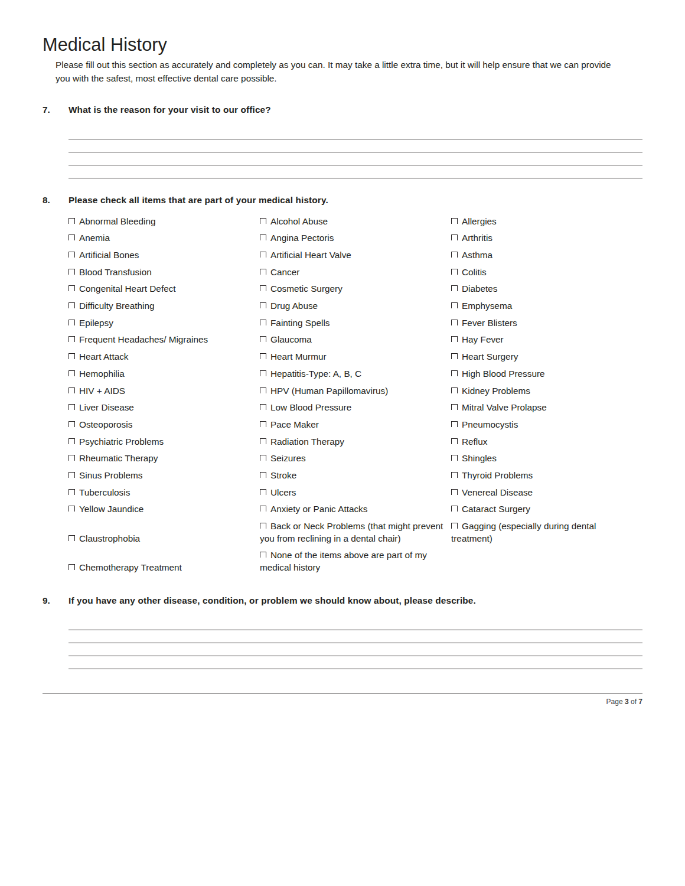Medical History
Please fill out this section as accurately and completely as you can. It may take a little extra time, but it will help ensure that we can provide you with the safest, most effective dental care possible.
What is the reason for your visit to our office?
Please check all items that are part of your medical history.
| Abnormal Bleeding | Alcohol Abuse | Allergies |
| Anemia | Angina Pectoris | Arthritis |
| Artificial Bones | Artificial Heart Valve | Asthma |
| Blood Transfusion | Cancer | Colitis |
| Congenital Heart Defect | Cosmetic Surgery | Diabetes |
| Difficulty Breathing | Drug Abuse | Emphysema |
| Epilepsy | Fainting Spells | Fever Blisters |
| Frequent Headaches/ Migraines | Glaucoma | Hay Fever |
| Heart Attack | Heart Murmur | Heart Surgery |
| Hemophilia | Hepatitis-Type: A, B, C | High Blood Pressure |
| HIV + AIDS | HPV (Human Papillomavirus) | Kidney Problems |
| Liver Disease | Low Blood Pressure | Mitral Valve Prolapse |
| Osteoporosis | Pace Maker | Pneumocystis |
| Psychiatric Problems | Radiation Therapy | Reflux |
| Rheumatic Therapy | Seizures | Shingles |
| Sinus Problems | Stroke | Thyroid Problems |
| Tuberculosis | Ulcers | Venereal Disease |
| Yellow Jaundice | Anxiety or Panic Attacks | Cataract Surgery |
| Claustrophobia | Back or Neck Problems (that might prevent you from reclining in a dental chair) | Gagging (especially during dental treatment) |
| Chemotherapy Treatment | None of the items above are part of my medical history | |
If you have any other disease, condition, or problem we should know about, please describe.
Page 3 of 7